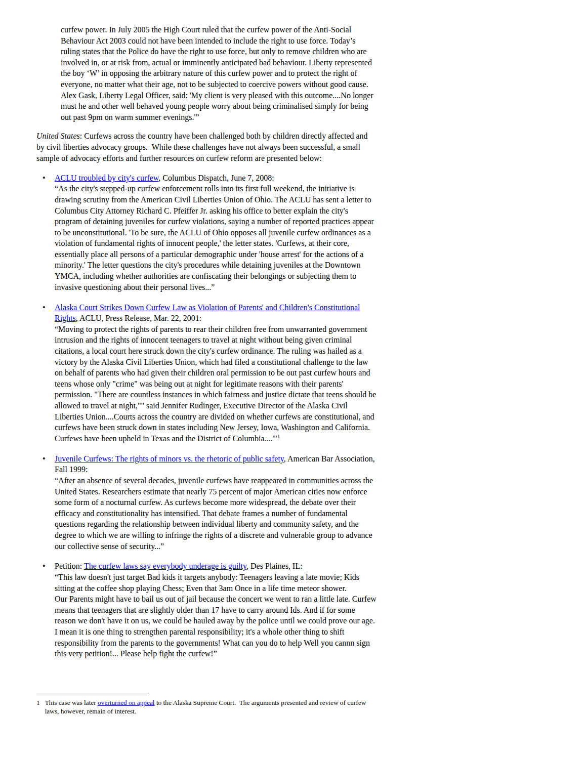curfew power. In July 2005 the High Court ruled that the curfew power of the Anti-Social Behaviour Act 2003 could not have been intended to include the right to use force. Today’s ruling states that the Police do have the right to use force, but only to remove children who are involved in, or at risk from, actual or imminently anticipated bad behaviour. Liberty represented the boy ‘W’ in opposing the arbitrary nature of this curfew power and to protect the right of everyone, no matter what their age, not to be subjected to coercive powers without good cause. Alex Gask, Liberty Legal Officer, said: 'My client is very pleased with this outcome....No longer must he and other well behaved young people worry about being criminalised simply for being out past 9pm on warm summer evenings.'”
United States: Curfews across the country have been challenged both by children directly affected and by civil liberties advocacy groups. While these challenges have not always been successful, a small sample of advocacy efforts and further resources on curfew reform are presented below:
ACLU troubled by city's curfew, Columbus Dispatch, June 7, 2008:
“As the city's stepped-up curfew enforcement rolls into its first full weekend, the initiative is drawing scrutiny from the American Civil Liberties Union of Ohio. The ACLU has sent a letter to Columbus City Attorney Richard C. Pfeiffer Jr. asking his office to better explain the city's program of detaining juveniles for curfew violations, saying a number of reported practices appear to be unconstitutional. 'To be sure, the ACLU of Ohio opposes all juvenile curfew ordinances as a violation of fundamental rights of innocent people,' the letter states. 'Curfews, at their core, essentially place all persons of a particular demographic under 'house arrest' for the actions of a minority.' The letter questions the city's procedures while detaining juveniles at the Downtown YMCA, including whether authorities are confiscating their belongings or subjecting them to invasive questioning about their personal lives...”
Alaska Court Strikes Down Curfew Law as Violation of Parents' and Children's Constitutional Rights, ACLU, Press Release, Mar. 22, 2001:
“Moving to protect the rights of parents to rear their children free from unwarranted government intrusion and the rights of innocent teenagers to travel at night without being given criminal citations, a local court here struck down the city's curfew ordinance. The ruling was hailed as a victory by the Alaska Civil Liberties Union, which had filed a constitutional challenge to the law on behalf of parents who had given their children oral permission to be out past curfew hours and teens whose only "crime" was being out at night for legitimate reasons with their parents' permission. "There are countless instances in which fairness and justice dictate that teens should be allowed to travel at night,"" said Jennifer Rudinger, Executive Director of the Alaska Civil Liberties Union....Courts across the country are divided on whether curfews are constitutional, and curfews have been struck down in states including New Jersey, Iowa, Washington and California. Curfews have been upheld in Texas and the District of Columbia....'"1
Juvenile Curfews: The rights of minors vs. the rhetoric of public safety, American Bar Association, Fall 1999:
“After an absence of several decades, juvenile curfews have reappeared in communities across the United States. Researchers estimate that nearly 75 percent of major American cities now enforce some form of a nocturnal curfew. As curfews become more widespread, the debate over their efficacy and constitutionality has intensified. That debate frames a number of fundamental questions regarding the relationship between individual liberty and community safety, and the degree to which we are willing to infringe the rights of a discrete and vulnerable group to advance our collective sense of security...”
Petition: The curfew laws say everybody underage is guilty, Des Plaines, IL:
“This law doesn't just target Bad kids it targets anybody: Teenagers leaving a late movie; Kids sitting at the coffee shop playing Chess; Even that 3am Once in a life time meteor shower.
Our Parents might have to bail us out of jail because the concert we went to ran a little late. Curfew means that teenagers that are slightly older than 17 have to carry around Ids. And if for some reason we don't have it on us, we could be hauled away by the police until we could prove our age. I mean it is one thing to strengthen parental responsibility; it's a whole other thing to shift responsibility from the parents to the governments! What can you do to help Well you cannn sign this very petition!... Please help fight the curfew!”
1 This case was later overturned on appeal to the Alaska Supreme Court. The arguments presented and review of curfew laws, however, remain of interest.